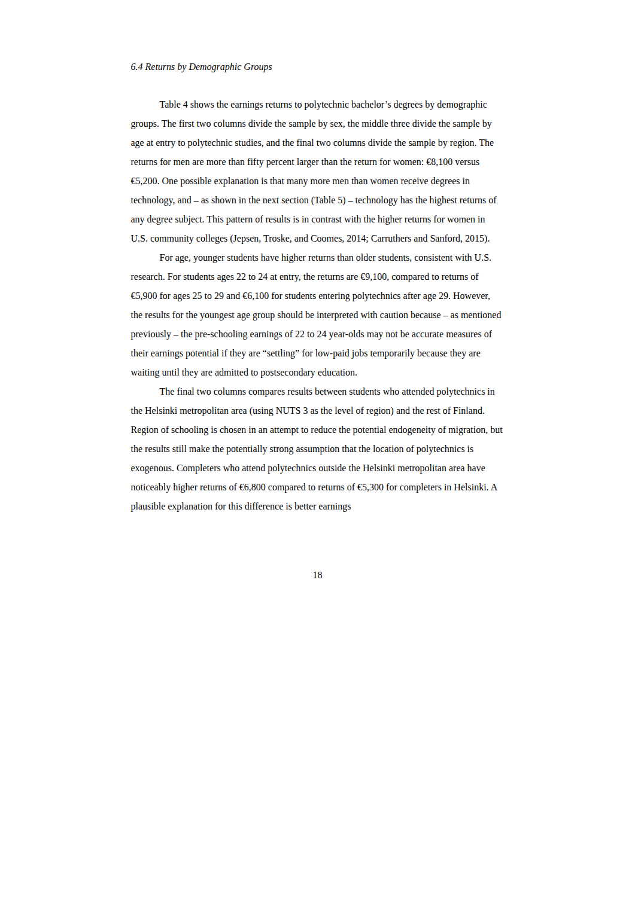6.4 Returns by Demographic Groups
Table 4 shows the earnings returns to polytechnic bachelor’s degrees by demographic groups. The first two columns divide the sample by sex, the middle three divide the sample by age at entry to polytechnic studies, and the final two columns divide the sample by region. The returns for men are more than fifty percent larger than the return for women: €8,100 versus €5,200. One possible explanation is that many more men than women receive degrees in technology, and – as shown in the next section (Table 5) – technology has the highest returns of any degree subject. This pattern of results is in contrast with the higher returns for women in U.S. community colleges (Jepsen, Troske, and Coomes, 2014; Carruthers and Sanford, 2015).
For age, younger students have higher returns than older students, consistent with U.S. research. For students ages 22 to 24 at entry, the returns are €9,100, compared to returns of €5,900 for ages 25 to 29 and €6,100 for students entering polytechnics after age 29. However, the results for the youngest age group should be interpreted with caution because – as mentioned previously – the pre-schooling earnings of 22 to 24 year-olds may not be accurate measures of their earnings potential if they are “settling” for low-paid jobs temporarily because they are waiting until they are admitted to postsecondary education.
The final two columns compares results between students who attended polytechnics in the Helsinki metropolitan area (using NUTS 3 as the level of region) and the rest of Finland. Region of schooling is chosen in an attempt to reduce the potential endogeneity of migration, but the results still make the potentially strong assumption that the location of polytechnics is exogenous. Completers who attend polytechnics outside the Helsinki metropolitan area have noticeably higher returns of €6,800 compared to returns of €5,300 for completers in Helsinki. A plausible explanation for this difference is better earnings
18